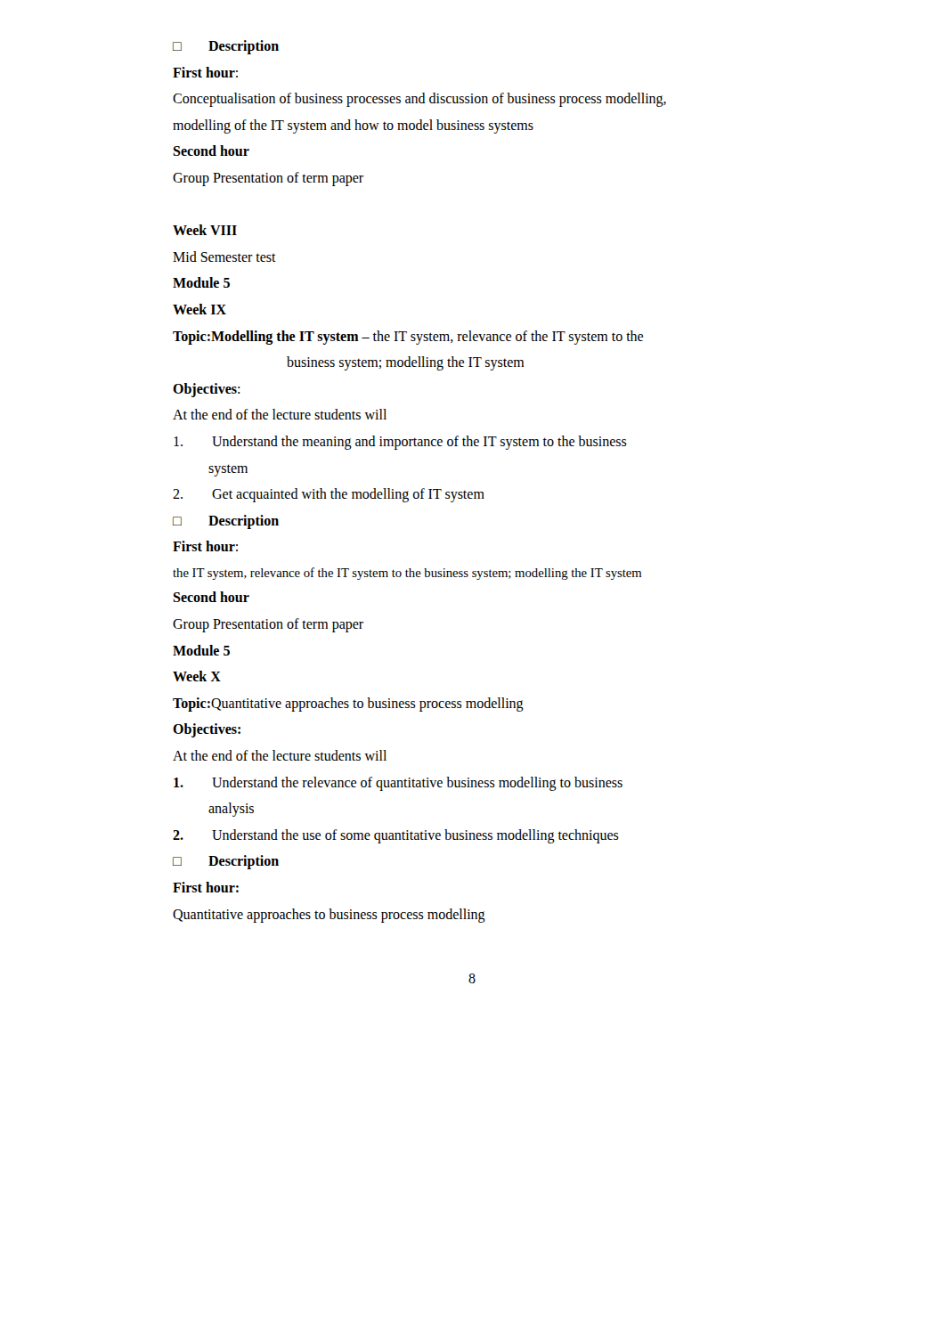Description
First hour:
Conceptualisation of business processes and discussion of business process modelling,
modelling of the IT system and how to model business systems
Second hour
Group Presentation of term paper
Week VIII
Mid Semester test
Module 5
Week IX
Topic: Modelling the IT system – the IT system, relevance of the IT system to the
business system; modelling the IT system
Objectives:
At the end of the lecture students will
1. Understand the meaning and importance of the IT system to the business
system
2. Get acquainted with the modelling of IT system
Description
First hour:
the IT system, relevance of the IT system to the business system; modelling the IT system
Second hour
Group Presentation of term paper
Module 5
Week X
Topic: Quantitative approaches to business process modelling
Objectives:
At the end of the lecture students will
1. Understand the relevance of quantitative business modelling to business
analysis
2. Understand the use of some quantitative business modelling techniques
Description
First hour:
Quantitative approaches to business process modelling
8